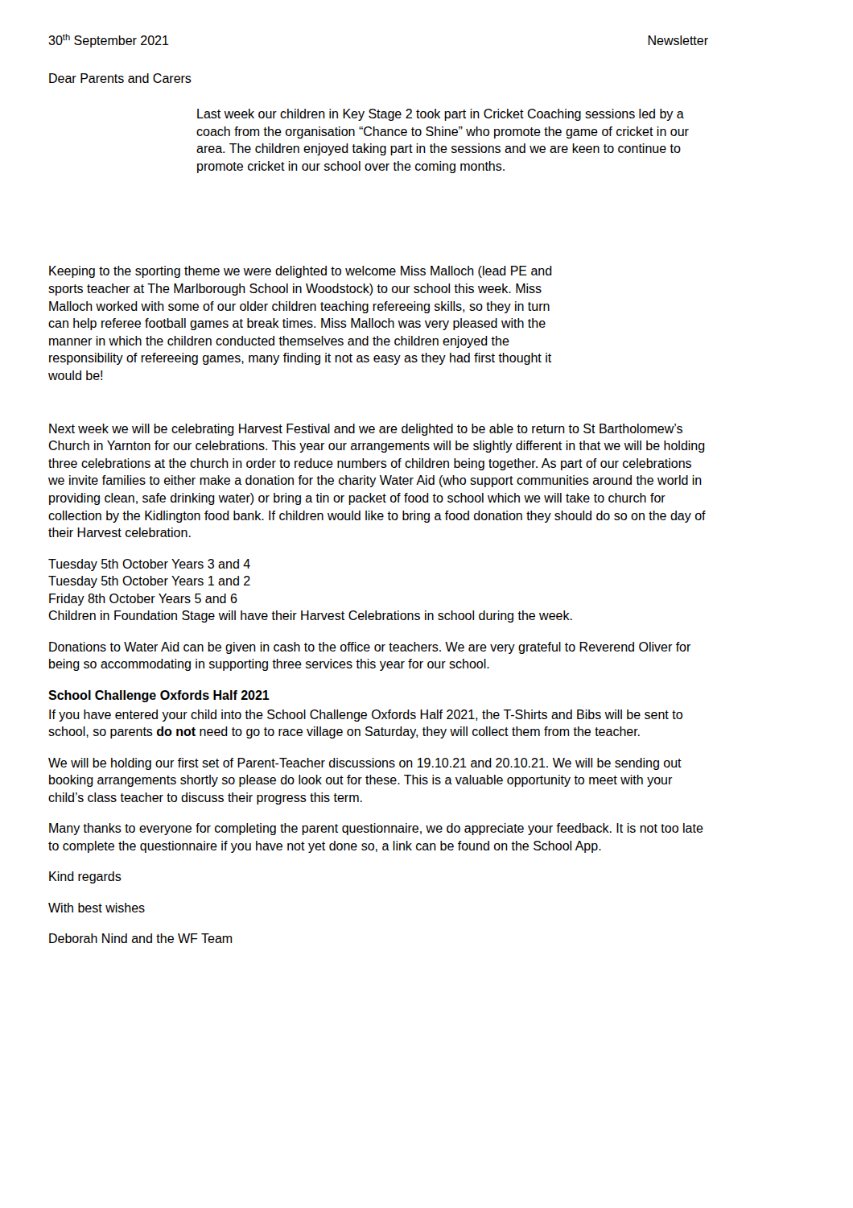30th September 2021 Newsletter
Dear Parents and Carers
Last week our children in Key Stage 2 took part in Cricket Coaching sessions led by a coach from the organisation “Chance to Shine” who promote the game of cricket in our area. The children enjoyed taking part in the sessions and we are keen to continue to promote cricket in our school over the coming months.
Keeping to the sporting theme we were delighted to welcome Miss Malloch (lead PE and sports teacher at The Marlborough School in Woodstock) to our school this week. Miss Malloch worked with some of our older children teaching refereeing skills, so they in turn can help referee football games at break times. Miss Malloch was very pleased with the manner in which the children conducted themselves and the children enjoyed the responsibility of refereeing games, many finding it not as easy as they had first thought it would be!
Next week we will be celebrating Harvest Festival and we are delighted to be able to return to St Bartholomew’s Church in Yarnton for our celebrations. This year our arrangements will be slightly different in that we will be holding three celebrations at the church in order to reduce numbers of children being together. As part of our celebrations we invite families to either make a donation for the charity Water Aid (who support communities around the world in providing clean, safe drinking water) or bring a tin or packet of food to school which we will take to church for collection by the Kidlington food bank. If children would like to bring a food donation they should do so on the day of their Harvest celebration.
Tuesday 5th October Years 3 and 4
Tuesday 5th October Years 1 and 2
Friday 8th October Years 5 and 6
Children in Foundation Stage will have their Harvest Celebrations in school during the week.
Donations to Water Aid can be given in cash to the office or teachers. We are very grateful to Reverend Oliver for being so accommodating in supporting three services this year for our school.
School Challenge Oxfords Half 2021
If you have entered your child into the School Challenge Oxfords Half 2021, the T-Shirts and Bibs will be sent to school, so parents do not need to go to race village on Saturday, they will collect them from the teacher.
We will be holding our first set of Parent-Teacher discussions on 19.10.21 and 20.10.21. We will be sending out booking arrangements shortly so please do look out for these. This is a valuable opportunity to meet with your child’s class teacher to discuss their progress this term.
Many thanks to everyone for completing the parent questionnaire, we do appreciate your feedback. It is not too late to complete the questionnaire if you have not yet done so, a link can be found on the School App.
Kind regards
With best wishes
Deborah Nind and the WF Team